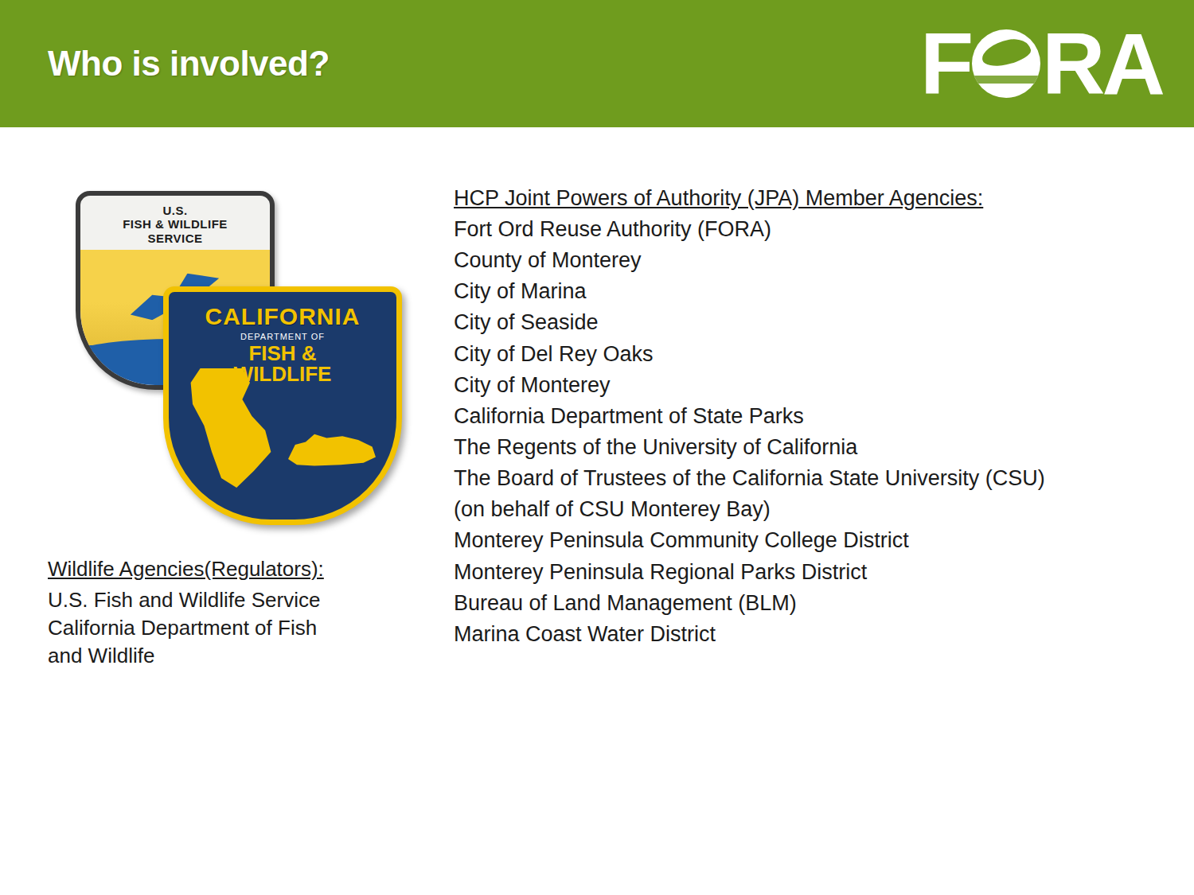Who is involved?
F RA
U.S.
FISH & WILDLIFE
SERVICE
CALIFORNIA
DEPARTMENT OF
FISH &
WILDLIFE
Wildlife Agencies(Regulators):
U.S. Fish and Wildlife Service
California Department of Fish
and Wildlife
HCP Joint Powers of Authority (JPA) Member Agencies:
Fort Ord Reuse Authority (FORA)
County of Monterey
City of Marina
City of Seaside
City of Del Rey Oaks
City of Monterey
California Department of State Parks
The Regents of the University of California
The Board of Trustees of the California State University (CSU)
(on behalf of CSU Monterey Bay)
Monterey Peninsula Community College District
Monterey Peninsula Regional Parks District
Bureau of Land Management (BLM)
Marina Coast Water District